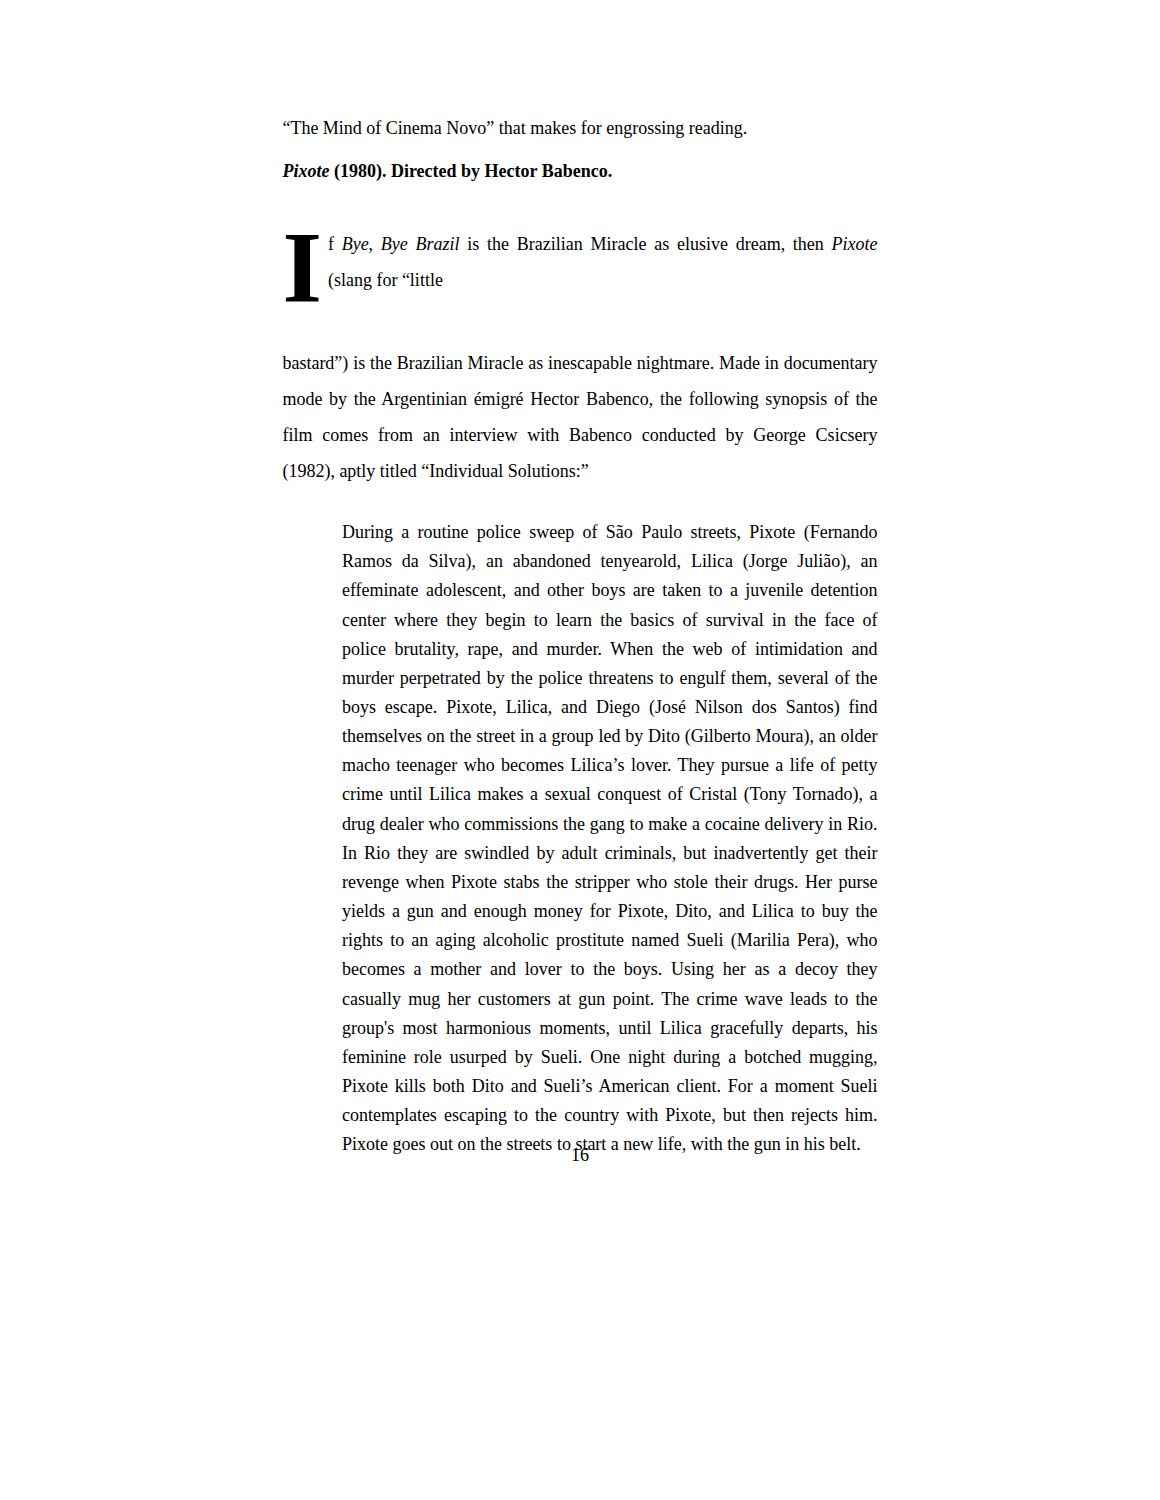“The Mind of Cinema Novo” that makes for engrossing reading.
Pixote (1980). Directed by Hector Babenco.
If Bye, Bye Brazil is the Brazilian Miracle as elusive dream, then Pixote (slang for “little
bastard”) is the Brazilian Miracle as inescapable nightmare. Made in documentary mode by the Argentinian émigré Hector Babenco, the following synopsis of the film comes from an interview with Babenco conducted by George Csicsery (1982), aptly titled “Individual Solutions:”
During a routine police sweep of São Paulo streets, Pixote (Fernando Ramos da Silva), an abandoned tenyearold, Lilica (Jorge Julião), an effeminate adolescent, and other boys are taken to a juvenile detention center where they begin to learn the basics of survival in the face of police brutality, rape, and murder. When the web of intimidation and murder perpetrated by the police threatens to engulf them, several of the boys escape. Pixote, Lilica, and Diego (José Nilson dos Santos) find themselves on the street in a group led by Dito (Gilberto Moura), an older macho teenager who becomes Lilica’s lover. They pursue a life of petty crime until Lilica makes a sexual conquest of Cristal (Tony Tornado), a drug dealer who commissions the gang to make a cocaine delivery in Rio. In Rio they are swindled by adult criminals, but inadvertently get their revenge when Pixote stabs the stripper who stole their drugs. Her purse yields a gun and enough money for Pixote, Dito, and Lilica to buy the rights to an aging alcoholic prostitute named Sueli (Marilia Pera), who becomes a mother and lover to the boys. Using her as a decoy they casually mug her customers at gun point. The crime wave leads to the group's most harmonious moments, until Lilica gracefully departs, his feminine role usurped by Sueli. One night during a botched mugging, Pixote kills both Dito and Sueli’s American client. For a moment Sueli contemplates escaping to the country with Pixote, but then rejects him. Pixote goes out on the streets to start a new life, with the gun in his belt.
16